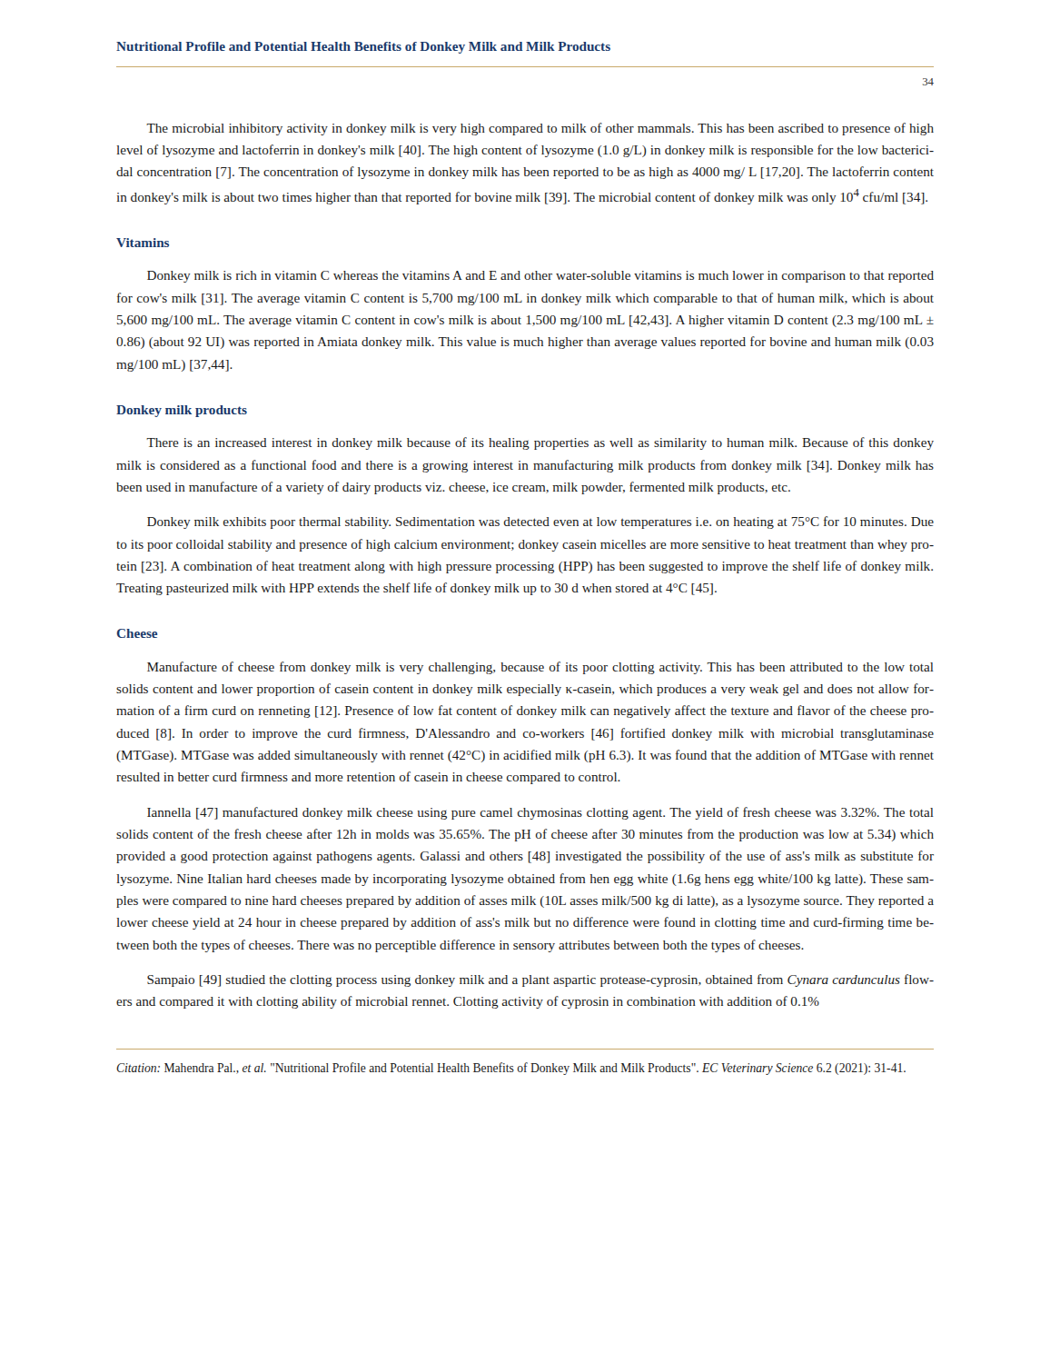Nutritional Profile and Potential Health Benefits of Donkey Milk and Milk Products
34
The microbial inhibitory activity in donkey milk is very high compared to milk of other mammals. This has been ascribed to presence of high level of lysozyme and lactoferrin in donkey's milk [40]. The high content of lysozyme (1.0 g/L) in donkey milk is responsible for the low bactericidal concentration [7]. The concentration of lysozyme in donkey milk has been reported to be as high as 4000 mg/ L [17,20]. The lactoferrin content in donkey's milk is about two times higher than that reported for bovine milk [39]. The microbial content of donkey milk was only 104 cfu/ml [34].
Vitamins
Donkey milk is rich in vitamin C whereas the vitamins A and E and other water-soluble vitamins is much lower in comparison to that reported for cow's milk [31]. The average vitamin C content is 5,700 mg/100 mL in donkey milk which comparable to that of human milk, which is about 5,600 mg/100 mL. The average vitamin C content in cow's milk is about 1,500 mg/100 mL [42,43]. A higher vitamin D content (2.3 mg/100 mL ± 0.86) (about 92 UI) was reported in Amiata donkey milk. This value is much higher than average values reported for bovine and human milk (0.03 mg/100 mL) [37,44].
Donkey milk products
There is an increased interest in donkey milk because of its healing properties as well as similarity to human milk. Because of this donkey milk is considered as a functional food and there is a growing interest in manufacturing milk products from donkey milk [34]. Donkey milk has been used in manufacture of a variety of dairy products viz. cheese, ice cream, milk powder, fermented milk products, etc.
Donkey milk exhibits poor thermal stability. Sedimentation was detected even at low temperatures i.e. on heating at 75°C for 10 minutes. Due to its poor colloidal stability and presence of high calcium environment; donkey casein micelles are more sensitive to heat treatment than whey protein [23]. A combination of heat treatment along with high pressure processing (HPP) has been suggested to improve the shelf life of donkey milk. Treating pasteurized milk with HPP extends the shelf life of donkey milk up to 30 d when stored at 4°C [45].
Cheese
Manufacture of cheese from donkey milk is very challenging, because of its poor clotting activity. This has been attributed to the low total solids content and lower proportion of casein content in donkey milk especially κ-casein, which produces a very weak gel and does not allow formation of a firm curd on renneting [12]. Presence of low fat content of donkey milk can negatively affect the texture and flavor of the cheese produced [8]. In order to improve the curd firmness, D'Alessandro and co-workers [46] fortified donkey milk with microbial transglutaminase (MTGase). MTGase was added simultaneously with rennet (42°C) in acidified milk (pH 6.3). It was found that the addition of MTGase with rennet resulted in better curd firmness and more retention of casein in cheese compared to control.
Iannella [47] manufactured donkey milk cheese using pure camel chymosinas clotting agent. The yield of fresh cheese was 3.32%. The total solids content of the fresh cheese after 12h in molds was 35.65%. The pH of cheese after 30 minutes from the production was low at 5.34) which provided a good protection against pathogens agents. Galassi and others [48] investigated the possibility of the use of ass's milk as substitute for lysozyme. Nine Italian hard cheeses made by incorporating lysozyme obtained from hen egg white (1.6g hens egg white/100 kg latte). These samples were compared to nine hard cheeses prepared by addition of asses milk (10L asses milk/500 kg di latte), as a lysozyme source. They reported a lower cheese yield at 24 hour in cheese prepared by addition of ass's milk but no difference were found in clotting time and curd-firming time between both the types of cheeses. There was no perceptible difference in sensory attributes between both the types of cheeses.
Sampaio [49] studied the clotting process using donkey milk and a plant aspartic protease-cyprosin, obtained from Cynara cardunculus flowers and compared it with clotting ability of microbial rennet. Clotting activity of cyprosin in combination with addition of 0.1%
Citation: Mahendra Pal., et al. "Nutritional Profile and Potential Health Benefits of Donkey Milk and Milk Products". EC Veterinary Science 6.2 (2021): 31-41.